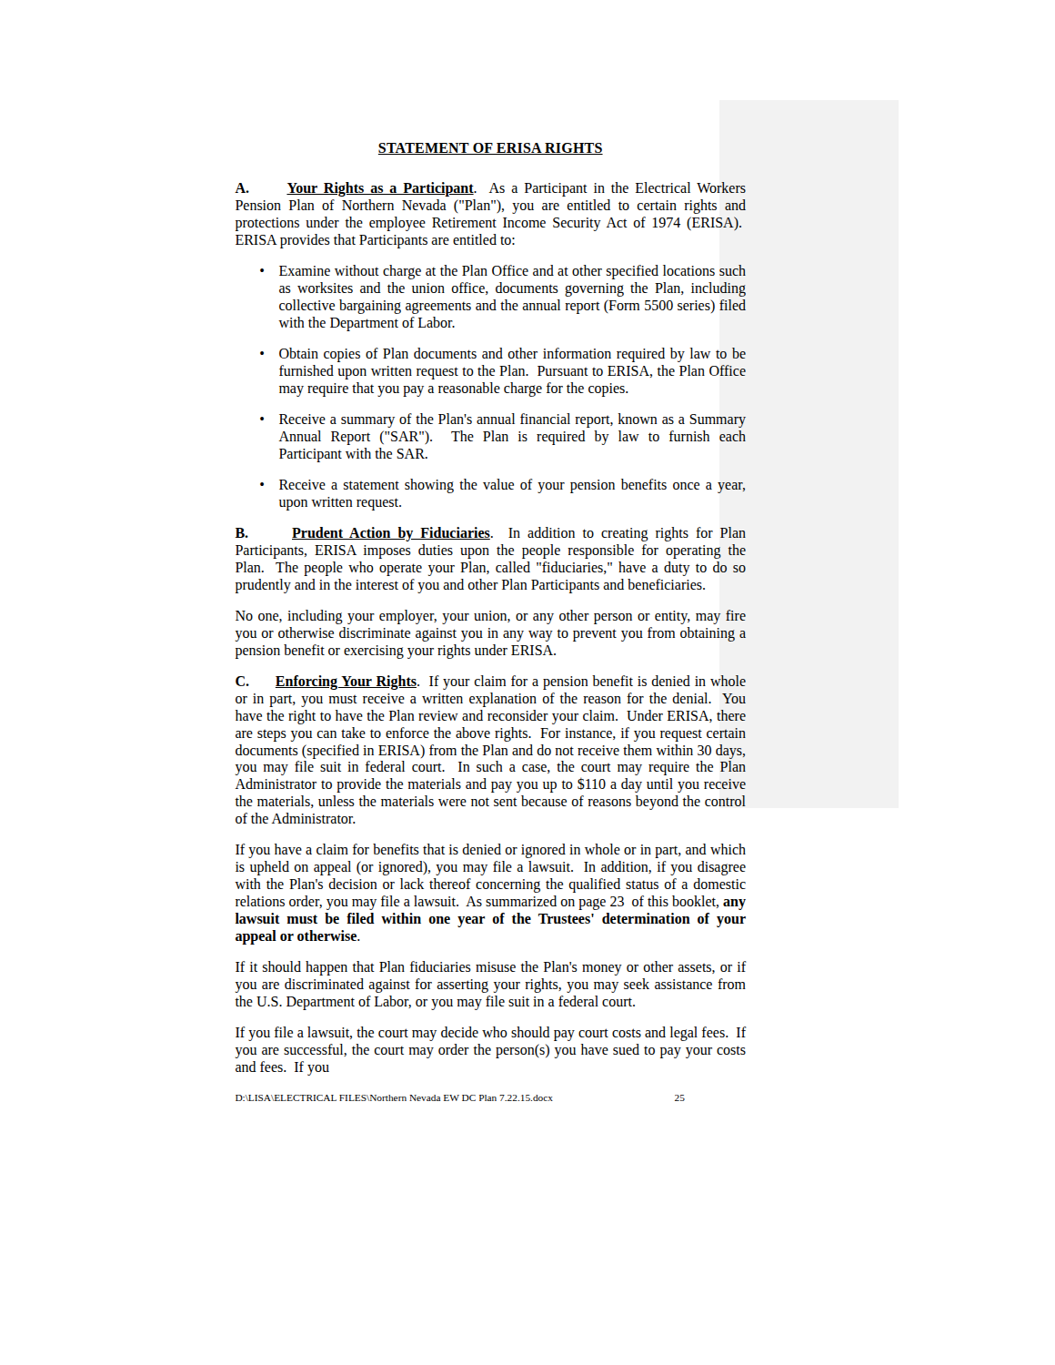STATEMENT OF ERISA RIGHTS
A. Your Rights as a Participant. As a Participant in the Electrical Workers Pension Plan of Northern Nevada ("Plan"), you are entitled to certain rights and protections under the employee Retirement Income Security Act of 1974 (ERISA). ERISA provides that Participants are entitled to:
Examine without charge at the Plan Office and at other specified locations such as worksites and the union office, documents governing the Plan, including collective bargaining agreements and the annual report (Form 5500 series) filed with the Department of Labor.
Obtain copies of Plan documents and other information required by law to be furnished upon written request to the Plan. Pursuant to ERISA, the Plan Office may require that you pay a reasonable charge for the copies.
Receive a summary of the Plan's annual financial report, known as a Summary Annual Report ("SAR"). The Plan is required by law to furnish each Participant with the SAR.
Receive a statement showing the value of your pension benefits once a year, upon written request.
B. Prudent Action by Fiduciaries. In addition to creating rights for Plan Participants, ERISA imposes duties upon the people responsible for operating the Plan. The people who operate your Plan, called "fiduciaries," have a duty to do so prudently and in the interest of you and other Plan Participants and beneficiaries.
No one, including your employer, your union, or any other person or entity, may fire you or otherwise discriminate against you in any way to prevent you from obtaining a pension benefit or exercising your rights under ERISA.
C. Enforcing Your Rights. If your claim for a pension benefit is denied in whole or in part, you must receive a written explanation of the reason for the denial. You have the right to have the Plan review and reconsider your claim. Under ERISA, there are steps you can take to enforce the above rights. For instance, if you request certain documents (specified in ERISA) from the Plan and do not receive them within 30 days, you may file suit in federal court. In such a case, the court may require the Plan Administrator to provide the materials and pay you up to $110 a day until you receive the materials, unless the materials were not sent because of reasons beyond the control of the Administrator.
If you have a claim for benefits that is denied or ignored in whole or in part, and which is upheld on appeal (or ignored), you may file a lawsuit. In addition, if you disagree with the Plan's decision or lack thereof concerning the qualified status of a domestic relations order, you may file a lawsuit. As summarized on page 23 of this booklet, any lawsuit must be filed within one year of the Trustees' determination of your appeal or otherwise.
If it should happen that Plan fiduciaries misuse the Plan's money or other assets, or if you are discriminated against for asserting your rights, you may seek assistance from the U.S. Department of Labor, or you may file suit in a federal court.
If you file a lawsuit, the court may decide who should pay court costs and legal fees. If you are successful, the court may order the person(s) you have sued to pay your costs and fees. If you
D:\LISA\ELECTRICAL FILES\Northern Nevada EW DC Plan 7.22.15.docx 25